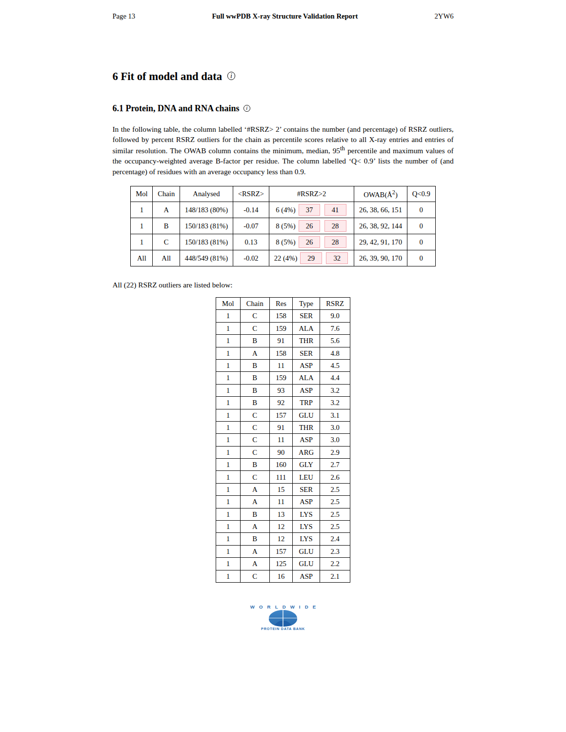Page 13
Full wwPDB X-ray Structure Validation Report
2YW6
6 Fit of model and data i
6.1 Protein, DNA and RNA chains i
In the following table, the column labelled ‘#RSRZ> 2’ contains the number (and percentage) of RSRZ outliers, followed by percent RSRZ outliers for the chain as percentile scores relative to all X-ray entries and entries of similar resolution. The OWAB column contains the minimum, median, 95th percentile and maximum values of the occupancy-weighted average B-factor per residue. The column labelled ‘Q< 0.9’ lists the number of (and percentage) of residues with an average occupancy less than 0.9.
| Mol | Chain | Analysed | <RSRZ> | #RSRZ>2 | OWAB(Å 2 ) | Q<0.9 |
| --- | --- | --- | --- | --- | --- | --- |
| 1 | A | 148/183 (80%) | -0.14 | 6 (4%) 37 41 | 26, 38, 66, 151 | 0 |
| 1 | B | 150/183 (81%) | -0.07 | 8 (5%) 26 28 | 26, 38, 92, 144 | 0 |
| 1 | C | 150/183 (81%) | 0.13 | 8 (5%) 26 28 | 29, 42, 91, 170 | 0 |
| All | All | 448/549 (81%) | -0.02 | 22 (4%) 29 32 | 26, 39, 90, 170 | 0 |
All (22) RSRZ outliers are listed below:
| Mol | Chain | Res | Type | RSRZ |
| --- | --- | --- | --- | --- |
| 1 | C | 158 | SER | 9.0 |
| 1 | C | 159 | ALA | 7.6 |
| 1 | B | 91 | THR | 5.6 |
| 1 | A | 158 | SER | 4.8 |
| 1 | B | 11 | ASP | 4.5 |
| 1 | B | 159 | ALA | 4.4 |
| 1 | B | 93 | ASP | 3.2 |
| 1 | B | 92 | TRP | 3.2 |
| 1 | C | 157 | GLU | 3.1 |
| 1 | C | 91 | THR | 3.0 |
| 1 | C | 11 | ASP | 3.0 |
| 1 | C | 90 | ARG | 2.9 |
| 1 | B | 160 | GLY | 2.7 |
| 1 | C | 111 | LEU | 2.6 |
| 1 | A | 15 | SER | 2.5 |
| 1 | A | 11 | ASP | 2.5 |
| 1 | B | 13 | LYS | 2.5 |
| 1 | A | 12 | LYS | 2.5 |
| 1 | B | 12 | LYS | 2.4 |
| 1 | A | 157 | GLU | 2.3 |
| 1 | A | 125 | GLU | 2.2 |
| 1 | C | 16 | ASP | 2.1 |
WORLDWIDE
PROTEIN DATA BANK